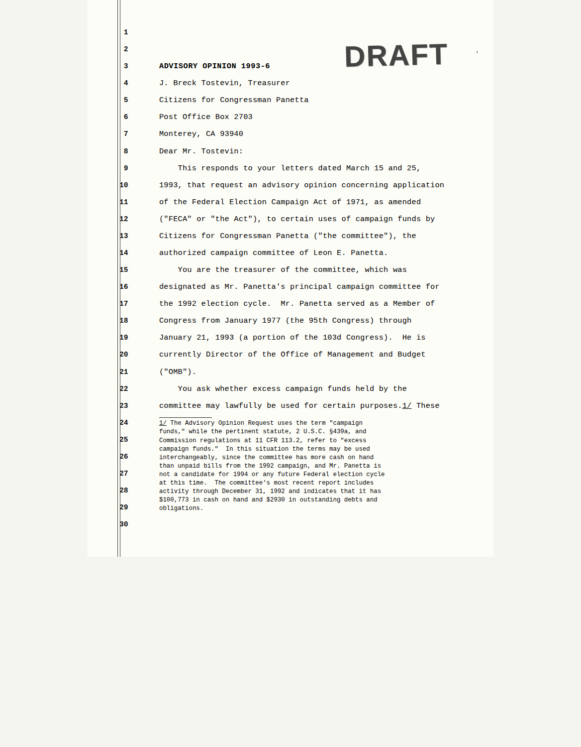'
1
2
3
4
5
6
7
8
9
10
11
12
13
14
15
16
17
18
19
20
21
22
23
24
25
26
27
28
29
30
DRAFT
ADVISORY OPINION 1993-6
J. Breck Tostevin, Treasurer
Citizens for Congressman Panetta
Post Office Box 2703
Monterey, CA 93940
Dear Mr. Tostevin:
This responds to your letters dated March 15 and 25,
1993, that request an advisory opinion concerning application
of the Federal Election Campaign Act of 1971, as amended
("FECA" or "the Act"), to certain uses of campaign funds by
Citizens for Congressman Panetta ("the committee"), the
authorized campaign committee of Leon E. Panetta.
You are the treasurer of the committee, which was
designated as Mr. Panetta's principal campaign committee for
the 1992 election cycle. Mr. Panetta served as a Member of
Congress from January 1977 (the 95th Congress) through
January 21, 1993 (a portion of the 103d Congress). He is
currently Director of the Office of Management and Budget
("OMB").
You ask whether excess campaign funds held by the
committee may lawfully be used for certain purposes.1/ These
1/ The Advisory Opinion Request uses the term "campaign funds," while the pertinent statute, 2 U.S.C. §439a, and Commission regulations at 11 CFR 113.2, refer to "excess campaign funds." In this situation the terms may be used interchangeably, since the committee has more cash on hand than unpaid bills from the 1992 campaign, and Mr. Panetta is not a candidate for 1994 or any future Federal election cycle at this time. The committee's most recent report includes activity through December 31, 1992 and indicates that it has $100,773 in cash on hand and $2930 in outstanding debts and obligations.